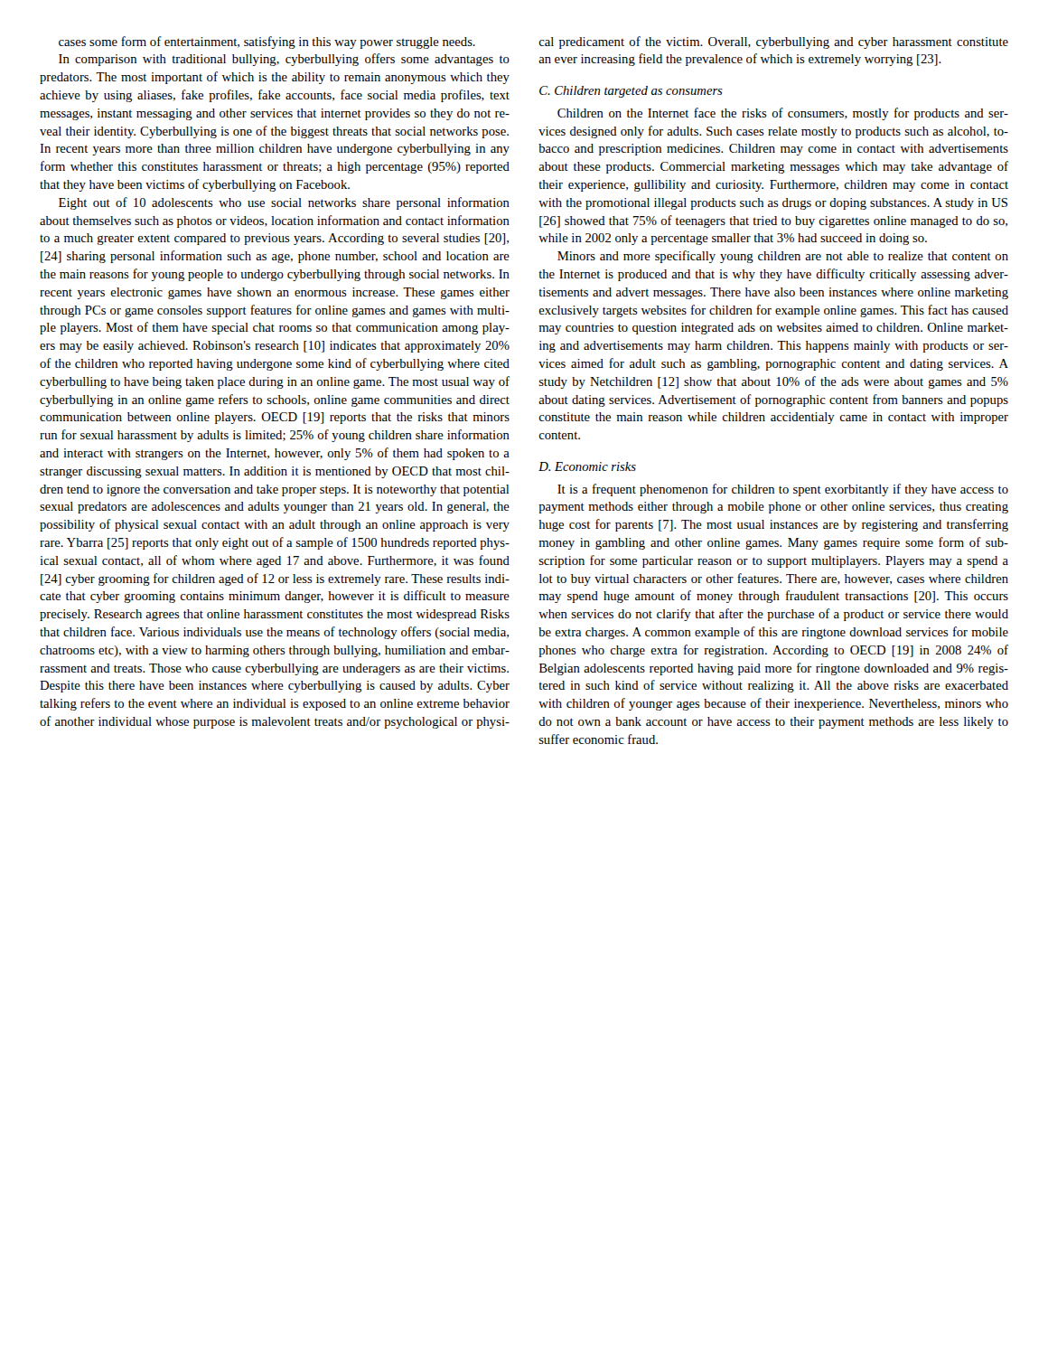cases some form of entertainment, satisfying in this way power struggle needs.
In comparison with traditional bullying, cyberbullying offers some advantages to predators. The most important of which is the ability to remain anonymous which they achieve by using aliases, fake profiles, fake accounts, face social media profiles, text messages, instant messaging and other services that internet provides so they do not reveal their identity. Cyberbullying is one of the biggest threats that social networks pose. In recent years more than three million children have undergone cyberbullying in any form whether this constitutes harassment or threats; a high percentage (95%) reported that they have been victims of cyberbullying on Facebook.
Eight out of 10 adolescents who use social networks share personal information about themselves such as photos or videos, location information and contact information to a much greater extent compared to previous years. According to several studies [20], [24] sharing personal information such as age, phone number, school and location are the main reasons for young people to undergo cyberbullying through social networks. In recent years electronic games have shown an enormous increase. These games either through PCs or game consoles support features for online games and games with multiple players. Most of them have special chat rooms so that communication among players may be easily achieved. Robinson's research [10] indicates that approximately 20% of the children who reported having undergone some kind of cyberbullying where cited cyberbulling to have being taken place during in an online game. The most usual way of cyberbullying in an online game refers to schools, online game communities and direct communication between online players. OECD [19] reports that the risks that minors run for sexual harassment by adults is limited; 25% of young children share information and interact with strangers on the Internet, however, only 5% of them had spoken to a stranger discussing sexual matters. In addition it is mentioned by OECD that most children tend to ignore the conversation and take proper steps. It is noteworthy that potential sexual predators are adolescences and adults younger than 21 years old. In general, the possibility of physical sexual contact with an adult through an online approach is very rare. Ybarra [25] reports that only eight out of a sample of 1500 hundreds reported physical sexual contact, all of whom where aged 17 and above. Furthermore, it was found [24] cyber grooming for children aged of 12 or less is extremely rare. These results indicate that cyber grooming contains minimum danger, however it is difficult to measure precisely. Research agrees that online harassment constitutes the most widespread Risks that children face. Various individuals use the means of technology offers (social media, chatrooms etc), with a view to harming others through bullying, humiliation and embarrassment and treats. Those who cause cyberbullying are underagers as are their victims. Despite this there have been instances where cyberbullying is caused by adults. Cyber talking refers to the event where an individual is exposed to an online extreme behavior of another individual whose purpose is malevolent treats and/or psychological or physical predicament of the victim. Overall, cyberbullying and cyber harassment constitute an ever increasing field the prevalence of which is extremely worrying [23].
C. Children targeted as consumers
Children on the Internet face the risks of consumers, mostly for products and services designed only for adults. Such cases relate mostly to products such as alcohol, tobacco and prescription medicines. Children may come in contact with advertisements about these products. Commercial marketing messages which may take advantage of their experience, gullibility and curiosity. Furthermore, children may come in contact with the promotional illegal products such as drugs or doping substances. A study in US [26] showed that 75% of teenagers that tried to buy cigarettes online managed to do so, while in 2002 only a percentage smaller that 3% had succeed in doing so.
Minors and more specifically young children are not able to realize that content on the Internet is produced and that is why they have difficulty critically assessing advertisements and advert messages. There have also been instances where online marketing exclusively targets websites for children for example online games. This fact has caused may countries to question integrated ads on websites aimed to children. Online marketing and advertisements may harm children. This happens mainly with products or services aimed for adult such as gambling, pornographic content and dating services. A study by Netchildren [12] show that about 10% of the ads were about games and 5% about dating services. Advertisement of pornographic content from banners and popups constitute the main reason while children accidentialy came in contact with improper content.
D. Economic risks
It is a frequent phenomenon for children to spent exorbitantly if they have access to payment methods either through a mobile phone or other online services, thus creating huge cost for parents [7]. The most usual instances are by registering and transferring money in gambling and other online games. Many games require some form of subscription for some particular reason or to support multiplayers. Players may a spend a lot to buy virtual characters or other features. There are, however, cases where children may spend huge amount of money through fraudulent transactions [20]. This occurs when services do not clarify that after the purchase of a product or service there would be extra charges. A common example of this are ringtone download services for mobile phones who charge extra for registration. According to OECD [19] in 2008 24% of Belgian adolescents reported having paid more for ringtone downloaded and 9% registered in such kind of service without realizing it. All the above risks are exacerbated with children of younger ages because of their inexperience. Nevertheless, minors who do not own a bank account or have access to their payment methods are less likely to suffer economic fraud.